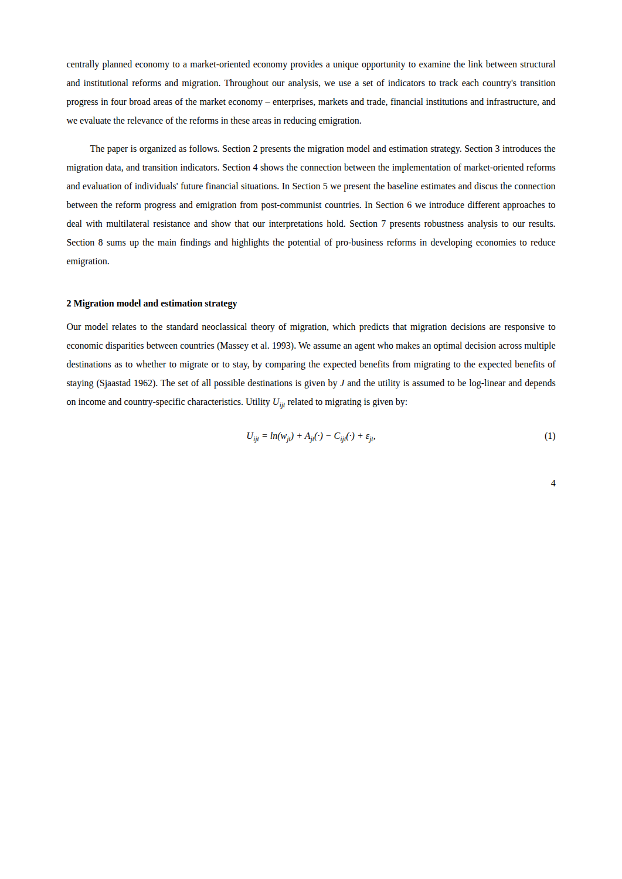centrally planned economy to a market-oriented economy provides a unique opportunity to examine the link between structural and institutional reforms and migration. Throughout our analysis, we use a set of indicators to track each country's transition progress in four broad areas of the market economy – enterprises, markets and trade, financial institutions and infrastructure, and we evaluate the relevance of the reforms in these areas in reducing emigration.
The paper is organized as follows. Section 2 presents the migration model and estimation strategy. Section 3 introduces the migration data, and transition indicators. Section 4 shows the connection between the implementation of market-oriented reforms and evaluation of individuals' future financial situations. In Section 5 we present the baseline estimates and discus the connection between the reform progress and emigration from post-communist countries. In Section 6 we introduce different approaches to deal with multilateral resistance and show that our interpretations hold. Section 7 presents robustness analysis to our results. Section 8 sums up the main findings and highlights the potential of pro-business reforms in developing economies to reduce emigration.
2 Migration model and estimation strategy
Our model relates to the standard neoclassical theory of migration, which predicts that migration decisions are responsive to economic disparities between countries (Massey et al. 1993). We assume an agent who makes an optimal decision across multiple destinations as to whether to migrate or to stay, by comparing the expected benefits from migrating to the expected benefits of staying (Sjaastad 1962). The set of all possible destinations is given by J and the utility is assumed to be log-linear and depends on income and country-specific characteristics. Utility Uijt related to migrating is given by:
Uijt = ln(wjt) + Ajt(·) − Cijt(·) + εjt, (1)
4